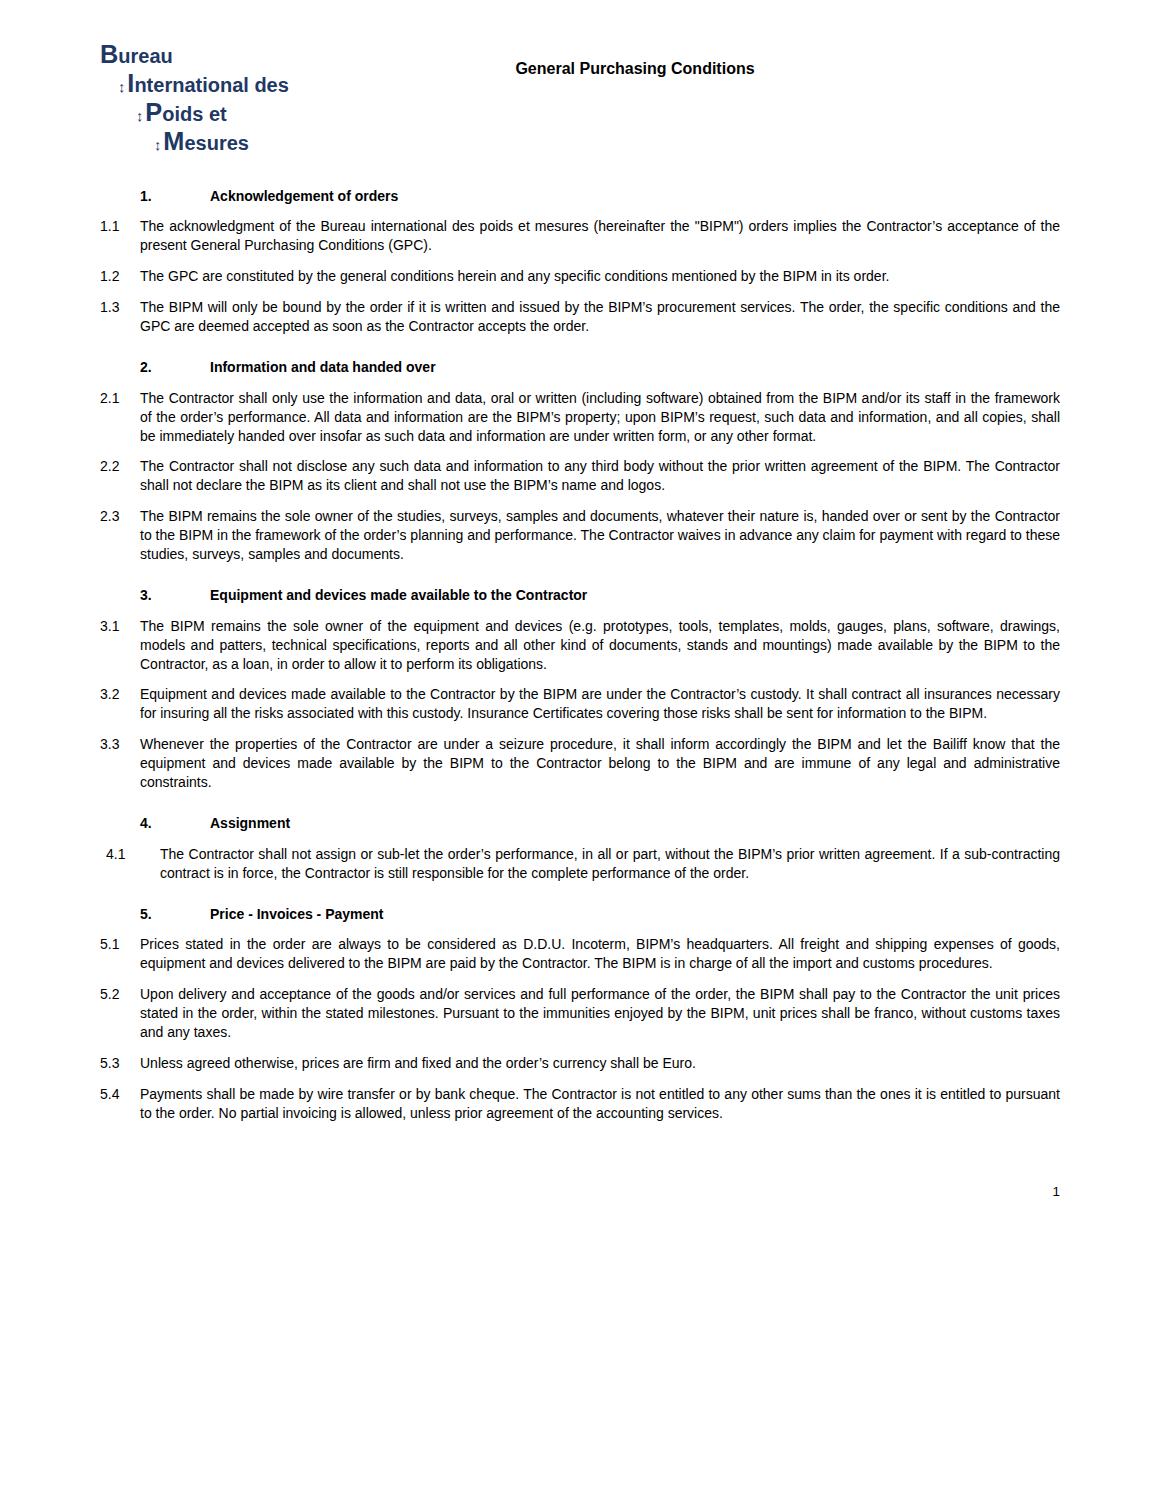Bureau
↕International des
↕Poids et
↕Mesures
General Purchasing Conditions
1. Acknowledgement of orders
1.1
The acknowledgment of the Bureau international des poids et mesures (hereinafter the "BIPM") orders implies the Contractor’s acceptance of the present General Purchasing Conditions (GPC).
1.2
The GPC are constituted by the general conditions herein and any specific conditions mentioned by the BIPM in its order.
1.3
The BIPM will only be bound by the order if it is written and issued by the BIPM’s procurement services. The order, the specific conditions and the GPC are deemed accepted as soon as the Contractor accepts the order.
2. Information and data handed over
2.1
The Contractor shall only use the information and data, oral or written (including software) obtained from the BIPM and/or its staff in the framework of the order’s performance. All data and information are the BIPM’s property; upon BIPM’s request, such data and information, and all copies, shall be immediately handed over insofar as such data and information are under written form, or any other format.
2.2
The Contractor shall not disclose any such data and information to any third body without the prior written agreement of the BIPM. The Contractor shall not declare the BIPM as its client and shall not use the BIPM’s name and logos.
2.3
The BIPM remains the sole owner of the studies, surveys, samples and documents, whatever their nature is, handed over or sent by the Contractor to the BIPM in the framework of the order’s planning and performance. The Contractor waives in advance any claim for payment with regard to these studies, surveys, samples and documents.
3. Equipment and devices made available to the Contractor
3.1
The BIPM remains the sole owner of the equipment and devices (e.g. prototypes, tools, templates, molds, gauges, plans, software, drawings, models and patters, technical specifications, reports and all other kind of documents, stands and mountings) made available by the BIPM to the Contractor, as a loan, in order to allow it to perform its obligations.
3.2
Equipment and devices made available to the Contractor by the BIPM are under the Contractor’s custody. It shall contract all insurances necessary for insuring all the risks associated with this custody. Insurance Certificates covering those risks shall be sent for information to the BIPM.
3.3
Whenever the properties of the Contractor are under a seizure procedure, it shall inform accordingly the BIPM and let the Bailiff know that the equipment and devices made available by the BIPM to the Contractor belong to the BIPM and are immune of any legal and administrative constraints.
4. Assignment
4.1
The Contractor shall not assign or sub-let the order’s performance, in all or part, without the BIPM’s prior written agreement. If a sub-contracting contract is in force, the Contractor is still responsible for the complete performance of the order.
5. Price - Invoices - Payment
5.1
Prices stated in the order are always to be considered as D.D.U. Incoterm, BIPM’s headquarters. All freight and shipping expenses of goods, equipment and devices delivered to the BIPM are paid by the Contractor. The BIPM is in charge of all the import and customs procedures.
5.2
Upon delivery and acceptance of the goods and/or services and full performance of the order, the BIPM shall pay to the Contractor the unit prices stated in the order, within the stated milestones. Pursuant to the immunities enjoyed by the BIPM, unit prices shall be franco, without customs taxes and any taxes.
5.3
Unless agreed otherwise, prices are firm and fixed and the order’s currency shall be Euro.
5.4
Payments shall be made by wire transfer or by bank cheque. The Contractor is not entitled to any other sums than the ones it is entitled to pursuant to the order. No partial invoicing is allowed, unless prior agreement of the accounting services.
1